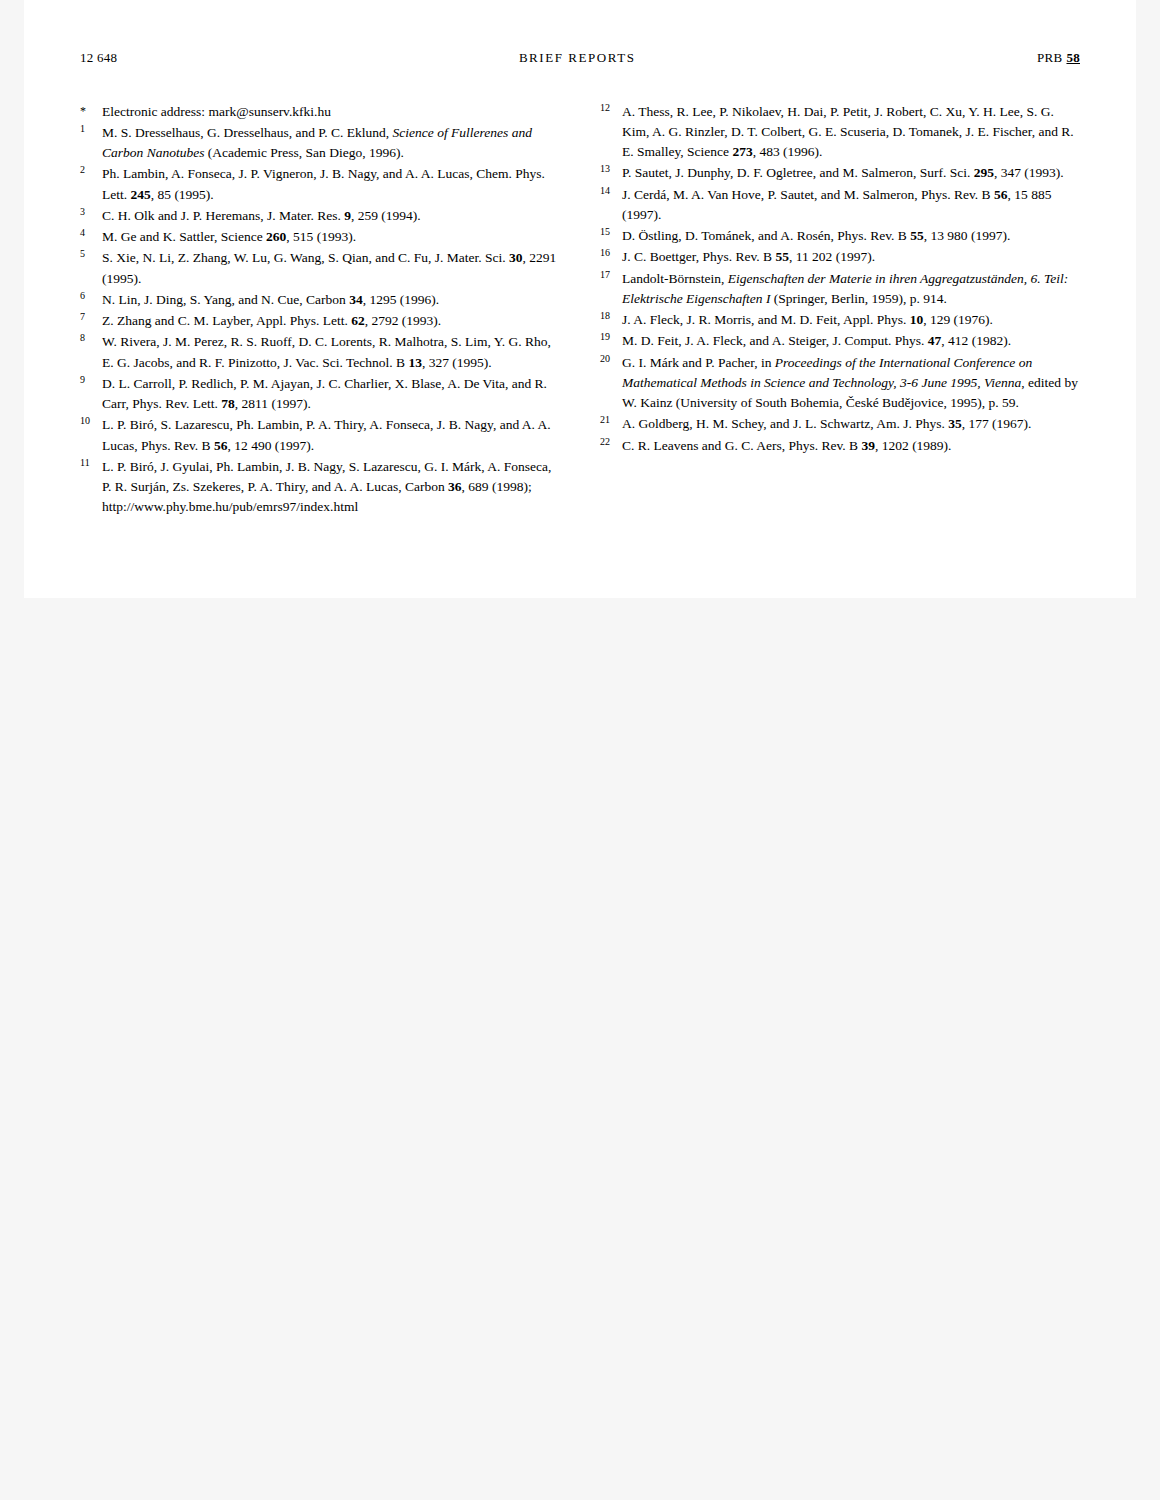12 648
BRIEF REPORTS
PRB58
*Electronic address: mark@sunserv.kfki.hu
1 M. S. Dresselhaus, G. Dresselhaus, and P. C. Eklund, Science of Fullerenes and Carbon Nanotubes (Academic Press, San Diego, 1996).
2 Ph. Lambin, A. Fonseca, J. P. Vigneron, J. B. Nagy, and A. A. Lucas, Chem. Phys. Lett. 245, 85 (1995).
3 C. H. Olk and J. P. Heremans, J. Mater. Res. 9, 259 (1994).
4 M. Ge and K. Sattler, Science 260, 515 (1993).
5 S. Xie, N. Li, Z. Zhang, W. Lu, G. Wang, S. Qian, and C. Fu, J. Mater. Sci. 30, 2291 (1995).
6 N. Lin, J. Ding, S. Yang, and N. Cue, Carbon 34, 1295 (1996).
7 Z. Zhang and C. M. Layber, Appl. Phys. Lett. 62, 2792 (1993).
8 W. Rivera, J. M. Perez, R. S. Ruoff, D. C. Lorents, R. Malhotra, S. Lim, Y. G. Rho, E. G. Jacobs, and R. F. Pinizotto, J. Vac. Sci. Technol. B 13, 327 (1995).
9 D. L. Carroll, P. Redlich, P. M. Ajayan, J. C. Charlier, X. Blase, A. De Vita, and R. Carr, Phys. Rev. Lett. 78, 2811 (1997).
10 L. P. Biró, S. Lazarescu, Ph. Lambin, P. A. Thiry, A. Fonseca, J. B. Nagy, and A. A. Lucas, Phys. Rev. B 56, 12 490 (1997).
11 L. P. Biró, J. Gyulai, Ph. Lambin, J. B. Nagy, S. Lazarescu, G. I. Márk, A. Fonseca, P. R. Surján, Zs. Szekeres, P. A. Thiry, and A. A. Lucas, Carbon 36, 689 (1998); http://www.phy.bme.hu/pub/emrs97/index.html
12 A. Thess, R. Lee, P. Nikolaev, H. Dai, P. Petit, J. Robert, C. Xu, Y. H. Lee, S. G. Kim, A. G. Rinzler, D. T. Colbert, G. E. Scuseria, D. Tomanek, J. E. Fischer, and R. E. Smalley, Science 273, 483 (1996).
13 P. Sautet, J. Dunphy, D. F. Ogletree, and M. Salmeron, Surf. Sci. 295, 347 (1993).
14 J. Cerdá, M. A. Van Hove, P. Sautet, and M. Salmeron, Phys. Rev. B 56, 15 885 (1997).
15 D. Östling, D. Tománek, and A. Rosén, Phys. Rev. B 55, 13 980 (1997).
16 J. C. Boettger, Phys. Rev. B 55, 11 202 (1997).
17 Landolt-Börnstein, Eigenschaften der Materie in ihren Aggregatzuständen, 6. Teil: Elektrische Eigenschaften I (Springer, Berlin, 1959), p. 914.
18 J. A. Fleck, J. R. Morris, and M. D. Feit, Appl. Phys. 10, 129 (1976).
19 M. D. Feit, J. A. Fleck, and A. Steiger, J. Comput. Phys. 47, 412 (1982).
20 G. I. Márk and P. Pacher, in Proceedings of the International Conference on Mathematical Methods in Science and Technology, 3-6 June 1995, Vienna, edited by W. Kainz (University of South Bohemia, České Budějovice, 1995), p. 59.
21 A. Goldberg, H. M. Schey, and J. L. Schwartz, Am. J. Phys. 35, 177 (1967).
22 C. R. Leavens and G. C. Aers, Phys. Rev. B 39, 1202 (1989).